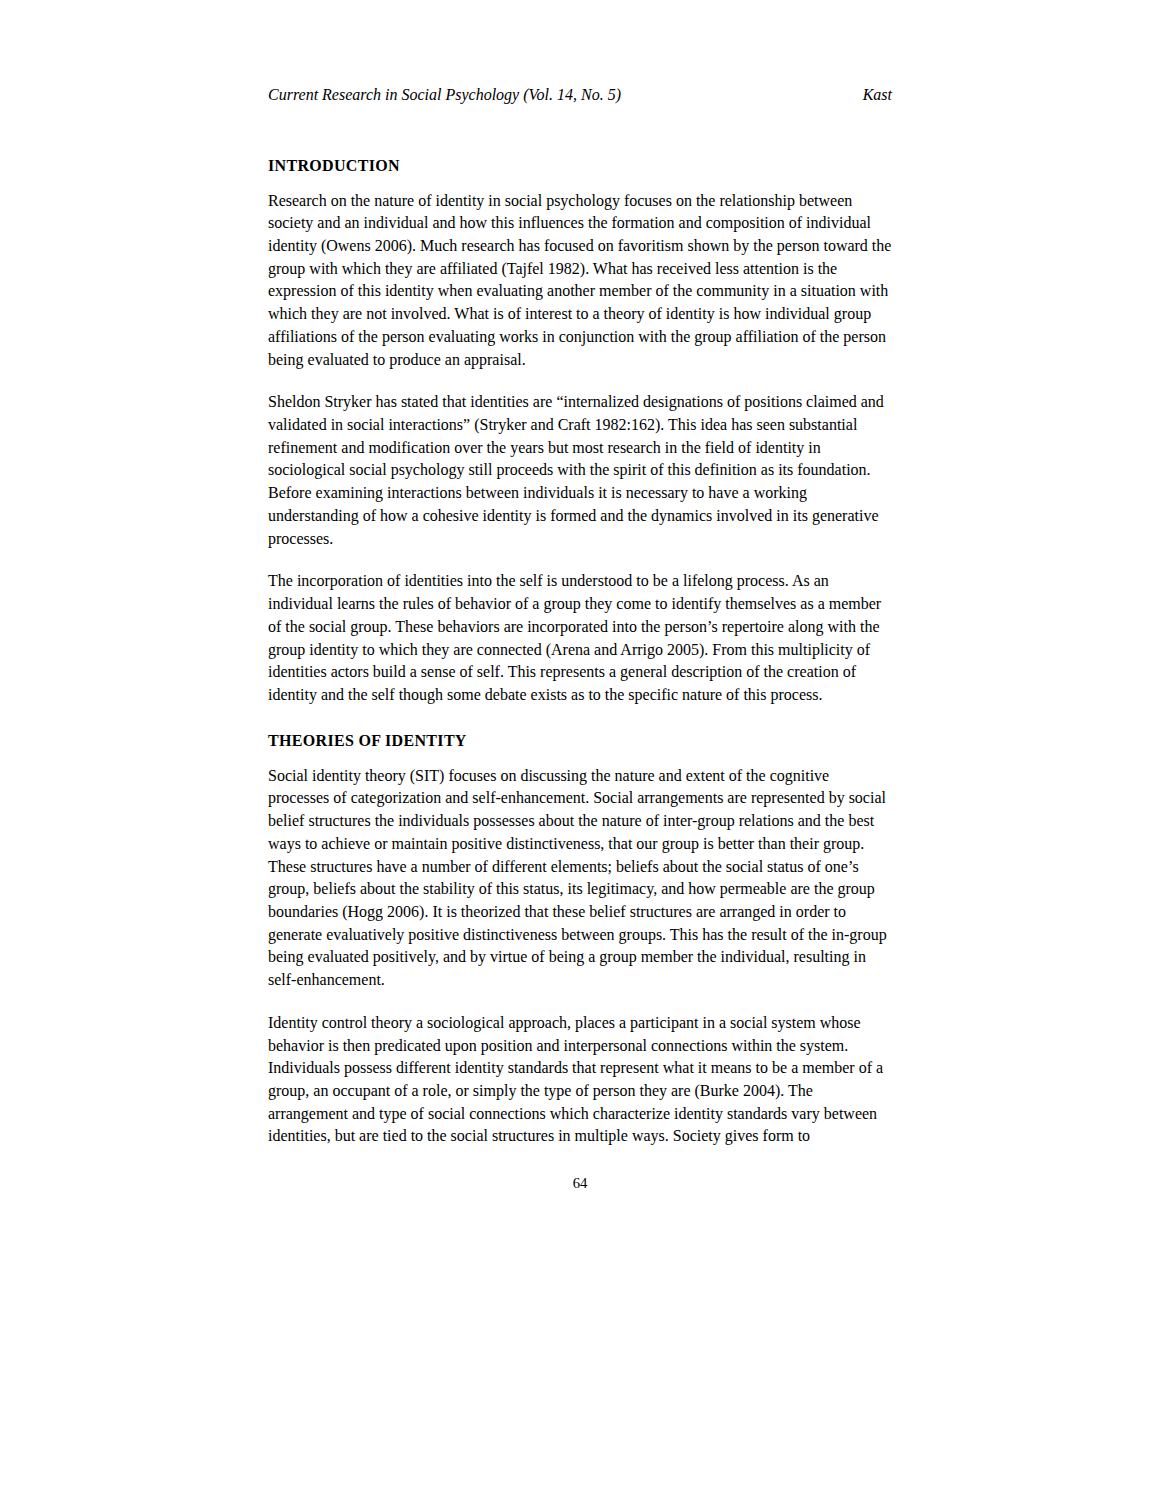Current Research in Social Psychology (Vol. 14, No. 5) Kast
INTRODUCTION
Research on the nature of identity in social psychology focuses on the relationship between society and an individual and how this influences the formation and composition of individual identity (Owens 2006). Much research has focused on favoritism shown by the person toward the group with which they are affiliated (Tajfel 1982). What has received less attention is the expression of this identity when evaluating another member of the community in a situation with which they are not involved. What is of interest to a theory of identity is how individual group affiliations of the person evaluating works in conjunction with the group affiliation of the person being evaluated to produce an appraisal.
Sheldon Stryker has stated that identities are “internalized designations of positions claimed and validated in social interactions” (Stryker and Craft 1982:162). This idea has seen substantial refinement and modification over the years but most research in the field of identity in sociological social psychology still proceeds with the spirit of this definition as its foundation. Before examining interactions between individuals it is necessary to have a working understanding of how a cohesive identity is formed and the dynamics involved in its generative processes.
The incorporation of identities into the self is understood to be a lifelong process. As an individual learns the rules of behavior of a group they come to identify themselves as a member of the social group. These behaviors are incorporated into the person’s repertoire along with the group identity to which they are connected (Arena and Arrigo 2005). From this multiplicity of identities actors build a sense of self. This represents a general description of the creation of identity and the self though some debate exists as to the specific nature of this process.
THEORIES OF IDENTITY
Social identity theory (SIT) focuses on discussing the nature and extent of the cognitive processes of categorization and self-enhancement. Social arrangements are represented by social belief structures the individuals possesses about the nature of inter-group relations and the best ways to achieve or maintain positive distinctiveness, that our group is better than their group. These structures have a number of different elements; beliefs about the social status of one’s group, beliefs about the stability of this status, its legitimacy, and how permeable are the group boundaries (Hogg 2006). It is theorized that these belief structures are arranged in order to generate evaluatively positive distinctiveness between groups. This has the result of the in-group being evaluated positively, and by virtue of being a group member the individual, resulting in self-enhancement.
Identity control theory a sociological approach, places a participant in a social system whose behavior is then predicated upon position and interpersonal connections within the system. Individuals possess different identity standards that represent what it means to be a member of a group, an occupant of a role, or simply the type of person they are (Burke 2004). The arrangement and type of social connections which characterize identity standards vary between identities, but are tied to the social structures in multiple ways. Society gives form to
64